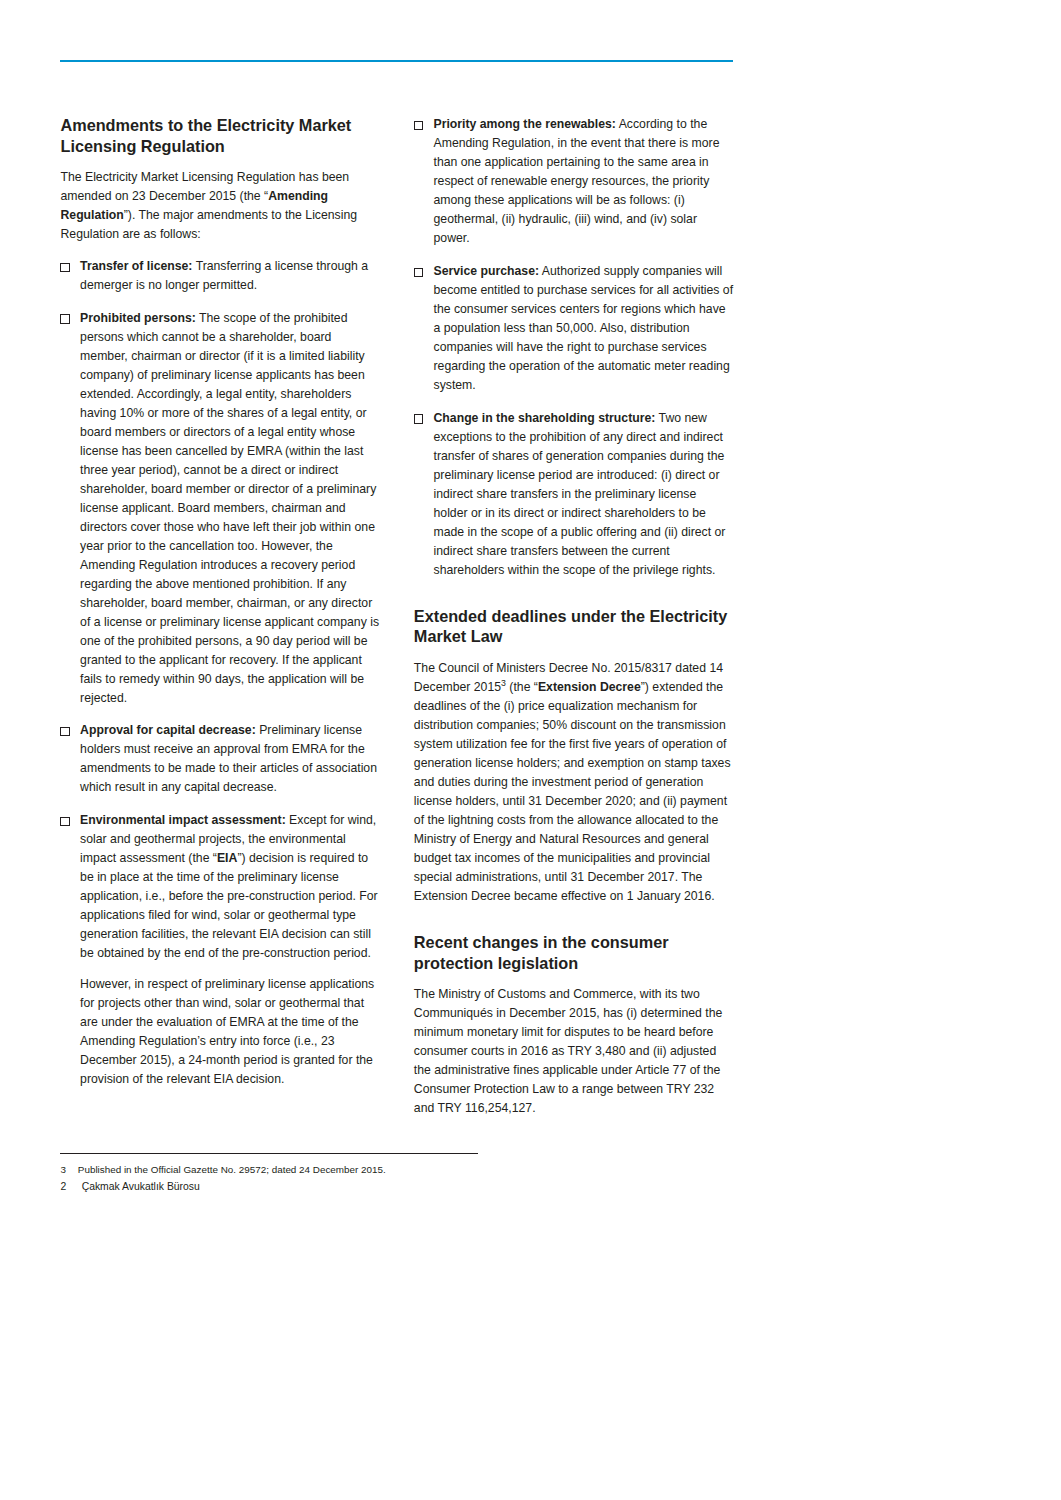Amendments to the Electricity Market Licensing Regulation
The Electricity Market Licensing Regulation has been amended on 23 December 2015 (the “Amending Regulation”). The major amendments to the Licensing Regulation are as follows:
Transfer of license: Transferring a license through a demerger is no longer permitted.
Prohibited persons: The scope of the prohibited persons which cannot be a shareholder, board member, chairman or director (if it is a limited liability company) of preliminary license applicants has been extended. Accordingly, a legal entity, shareholders having 10% or more of the shares of a legal entity, or board members or directors of a legal entity whose license has been cancelled by EMRA (within the last three year period), cannot be a direct or indirect shareholder, board member or director of a preliminary license applicant. Board members, chairman and directors cover those who have left their job within one year prior to the cancellation too. However, the Amending Regulation introduces a recovery period regarding the above mentioned prohibition. If any shareholder, board member, chairman, or any director of a license or preliminary license applicant company is one of the prohibited persons, a 90 day period will be granted to the applicant for recovery. If the applicant fails to remedy within 90 days, the application will be rejected.
Approval for capital decrease: Preliminary license holders must receive an approval from EMRA for the amendments to be made to their articles of association which result in any capital decrease.
Environmental impact assessment: Except for wind, solar and geothermal projects, the environmental impact assessment (the “EIA”) decision is required to be in place at the time of the preliminary license application, i.e., before the pre-construction period. For applications filed for wind, solar or geothermal type generation facilities, the relevant EIA decision can still be obtained by the end of the pre-construction period.
However, in respect of preliminary license applications for projects other than wind, solar or geothermal that are under the evaluation of EMRA at the time of the Amending Regulation’s entry into force (i.e., 23 December 2015), a 24-month period is granted for the provision of the relevant EIA decision.
Priority among the renewables: According to the Amending Regulation, in the event that there is more than one application pertaining to the same area in respect of renewable energy resources, the priority among these applications will be as follows: (i) geothermal, (ii) hydraulic, (iii) wind, and (iv) solar power.
Service purchase: Authorized supply companies will become entitled to purchase services for all activities of the consumer services centers for regions which have a population less than 50,000. Also, distribution companies will have the right to purchase services regarding the operation of the automatic meter reading system.
Change in the shareholding structure: Two new exceptions to the prohibition of any direct and indirect transfer of shares of generation companies during the preliminary license period are introduced: (i) direct or indirect share transfers in the preliminary license holder or in its direct or indirect shareholders to be made in the scope of a public offering and (ii) direct or indirect share transfers between the current shareholders within the scope of the privilege rights.
Extended deadlines under the Electricity Market Law
The Council of Ministers Decree No. 2015/8317 dated 14 December 20153 (the “Extension Decree”) extended the deadlines of the (i) price equalization mechanism for distribution companies; 50% discount on the transmission system utilization fee for the first five years of operation of generation license holders; and exemption on stamp taxes and duties during the investment period of generation license holders, until 31 December 2020; and (ii) payment of the lightning costs from the allowance allocated to the Ministry of Energy and Natural Resources and general budget tax incomes of the municipalities and provincial special administrations, until 31 December 2017. The Extension Decree became effective on 1 January 2016.
Recent changes in the consumer protection legislation
The Ministry of Customs and Commerce, with its two Communiqués in December 2015, has (i) determined the minimum monetary limit for disputes to be heard before consumer courts in 2016 as TRY 3,480 and (ii) adjusted the administrative fines applicable under Article 77 of the Consumer Protection Law to a range between TRY 232 and TRY 116,254,127.
3 Published in the Official Gazette No. 29572; dated 24 December 2015.
2 Çakmak Avukatlık Bürosu